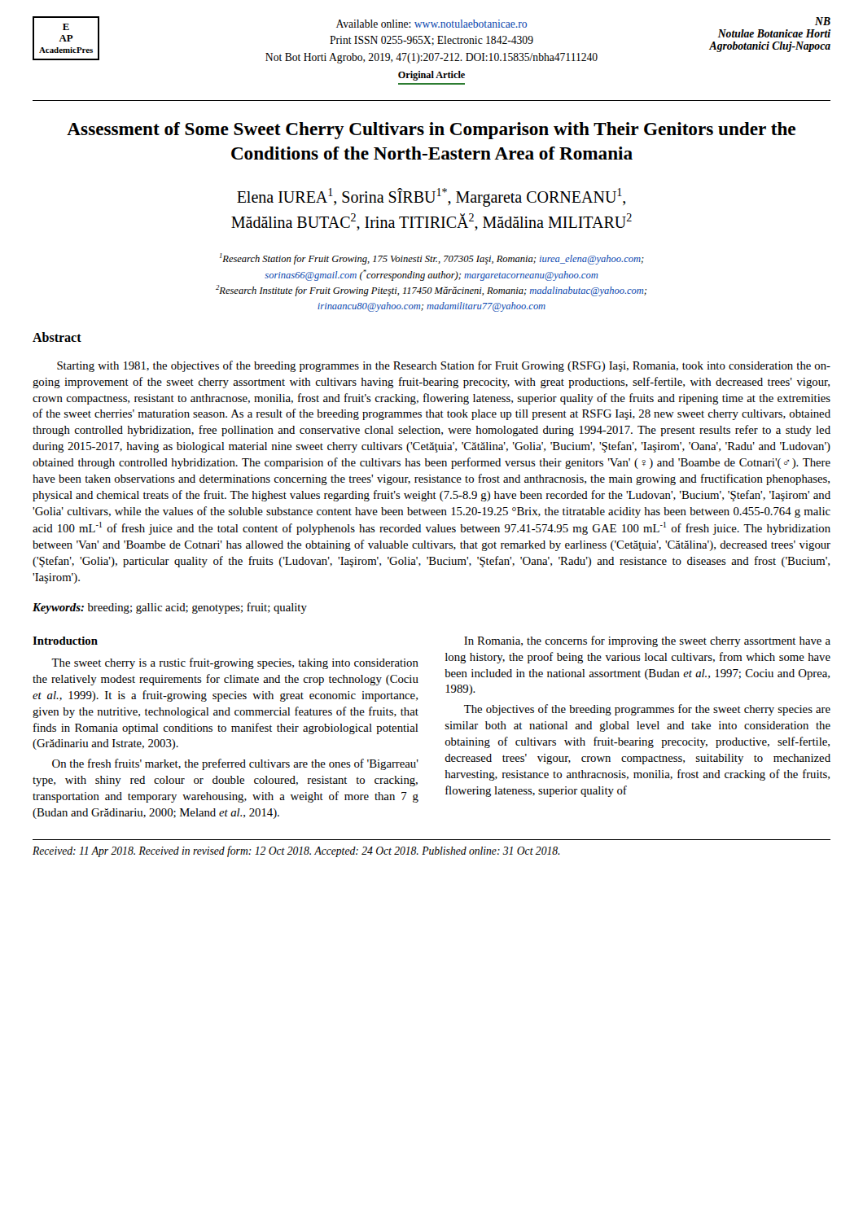E
AP
AcademicPres
NB
Notulae Botanicae Horti
Agrobotanici Cluj-Napoca
Available online: www.notulaebotanicae.ro
Print ISSN 0255-965X; Electronic 1842-4309
Not Bot Horti Agrobo, 2019, 47(1):207-212. DOI:10.15835/nbha47111240
Original Article
Assessment of Some Sweet Cherry Cultivars in Comparison with Their Genitors under the Conditions of the North-Eastern Area of Romania
Elena IUREA1, Sorina SÎRBU1*, Margareta CORNEANU1,
Mădălina BUTAC2, Irina TITIRICĂ2, Mădălina MILITARU2
1Research Station for Fruit Growing, 175 Voinesti Str., 707305 Iaşi, Romania; iurea_elena@yahoo.com;
sorinas66@gmail.com (*corresponding author); margaretacorneanu@yahoo.com
2Research Institute for Fruit Growing Piteşti, 117450 Mărăcineni, Romania; madalinabutac@yahoo.com;
irinaancu80@yahoo.com; madamilitaru77@yahoo.com
Abstract
Starting with 1981, the objectives of the breeding programmes in the Research Station for Fruit Growing (RSFG) Iaşi, Romania, took into consideration the on-going improvement of the sweet cherry assortment with cultivars having fruit-bearing precocity, with great productions, self-fertile, with decreased trees' vigour, crown compactness, resistant to anthracnose, monilia, frost and fruit's cracking, flowering lateness, superior quality of the fruits and ripening time at the extremities of the sweet cherries' maturation season. As a result of the breeding programmes that took place up till present at RSFG Iaşi, 28 new sweet cherry cultivars, obtained through controlled hybridization, free pollination and conservative clonal selection, were homologated during 1994-2017. The present results refer to a study led during 2015-2017, having as biological material nine sweet cherry cultivars ('Cetăţuia', 'Cătălina', 'Golia', 'Bucium', 'Ştefan', 'Iaşirom', 'Oana', 'Radu' and 'Ludovan') obtained through controlled hybridization. The comparision of the cultivars has been performed versus their genitors 'Van' (♀) and 'Boambe de Cotnari'(♂). There have been taken observations and determinations concerning the trees' vigour, resistance to frost and anthracnosis, the main growing and fructification phenophases, physical and chemical treats of the fruit. The highest values regarding fruit's weight (7.5-8.9 g) have been recorded for the 'Ludovan', 'Bucium', 'Ştefan', 'Iaşirom' and 'Golia' cultivars, while the values of the soluble substance content have been between 15.20-19.25 °Brix, the titratable acidity has been between 0.455-0.764 g malic acid 100 mL-1 of fresh juice and the total content of polyphenols has recorded values between 97.41-574.95 mg GAE 100 mL-1 of fresh juice. The hybridization between 'Van' and 'Boambe de Cotnari' has allowed the obtaining of valuable cultivars, that got remarked by earliness ('Cetăţuia', 'Cătălina'), decreased trees' vigour ('Ştefan', 'Golia'), particular quality of the fruits ('Ludovan', 'Iaşirom', 'Golia', 'Bucium', 'Ştefan', 'Oana', 'Radu') and resistance to diseases and frost ('Bucium', 'Iaşirom').
Keywords: breeding; gallic acid; genotypes; fruit; quality
Introduction
The sweet cherry is a rustic fruit-growing species, taking into consideration the relatively modest requirements for climate and the crop technology (Cociu et al., 1999). It is a fruit-growing species with great economic importance, given by the nutritive, technological and commercial features of the fruits, that finds in Romania optimal conditions to manifest their agrobiological potential (Grădinariu and Istrate, 2003).
On the fresh fruits' market, the preferred cultivars are the ones of 'Bigarreau' type, with shiny red colour or double coloured, resistant to cracking, transportation and temporary warehousing, with a weight of more than 7 g (Budan and Grădinariu, 2000; Meland et al., 2014).
In Romania, the concerns for improving the sweet cherry assortment have a long history, the proof being the various local cultivars, from which some have been included in the national assortment (Budan et al., 1997; Cociu and Oprea, 1989).
The objectives of the breeding programmes for the sweet cherry species are similar both at national and global level and take into consideration the obtaining of cultivars with fruit-bearing precocity, productive, self-fertile, decreased trees' vigour, crown compactness, suitability to mechanized harvesting, resistance to anthracnosis, monilia, frost and cracking of the fruits, flowering lateness, superior quality of
Received: 11 Apr 2018. Received in revised form: 12 Oct 2018. Accepted: 24 Oct 2018. Published online: 31 Oct 2018.